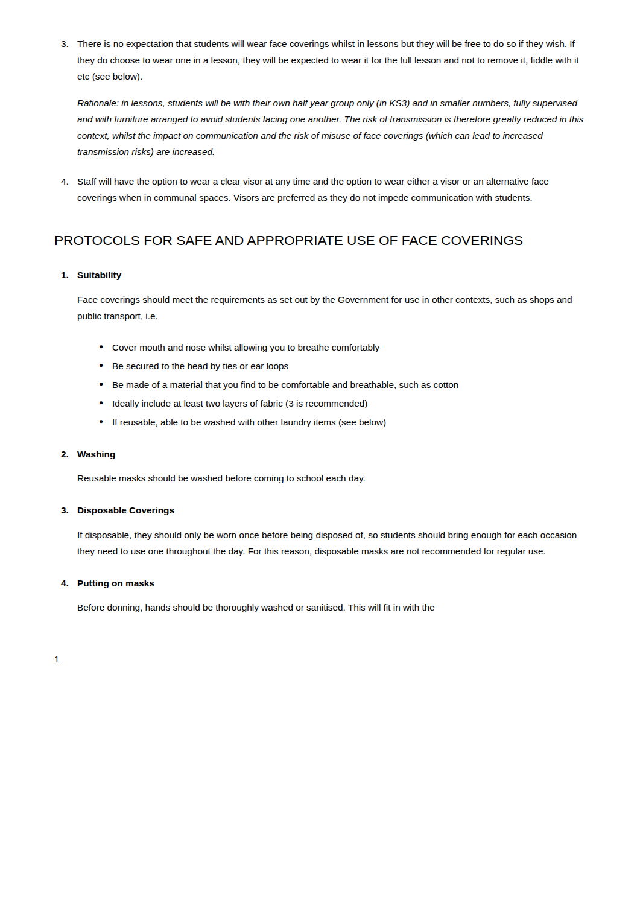There is no expectation that students will wear face coverings whilst in lessons but they will be free to do so if they wish. If they do choose to wear one in a lesson, they will be expected to wear it for the full lesson and not to remove it, fiddle with it etc (see below).
Rationale: in lessons, students will be with their own half year group only (in KS3) and in smaller numbers, fully supervised and with furniture arranged to avoid students facing one another. The risk of transmission is therefore greatly reduced in this context, whilst the impact on communication and the risk of misuse of face coverings (which can lead to increased transmission risks) are increased.
Staff will have the option to wear a clear visor at any time and the option to wear either a visor or an alternative face coverings when in communal spaces. Visors are preferred as they do not impede communication with students.
PROTOCOLS FOR SAFE AND APPROPRIATE USE OF FACE COVERINGS
Suitability
Face coverings should meet the requirements as set out by the Government for use in other contexts, such as shops and public transport, i.e.
Cover mouth and nose whilst allowing you to breathe comfortably
Be secured to the head by ties or ear loops
Be made of a material that you find to be comfortable and breathable, such as cotton
Ideally include at least two layers of fabric (3 is recommended)
If reusable, able to be washed with other laundry items (see below)
Washing
Reusable masks should be washed before coming to school each day.
Disposable Coverings
If disposable, they should only be worn once before being disposed of, so students should bring enough for each occasion they need to use one throughout the day. For this reason, disposable masks are not recommended for regular use.
Putting on masks
Before donning, hands should be thoroughly washed or sanitised. This will fit in with the
1